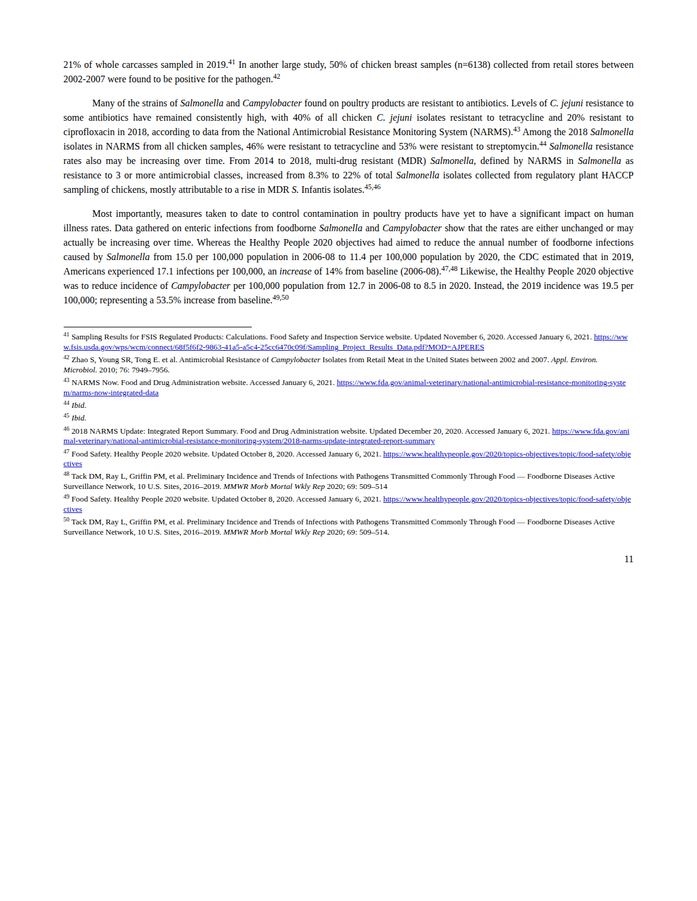21% of whole carcasses sampled in 2019.41 In another large study, 50% of chicken breast samples (n=6138) collected from retail stores between 2002-2007 were found to be positive for the pathogen.42
Many of the strains of Salmonella and Campylobacter found on poultry products are resistant to antibiotics. Levels of C. jejuni resistance to some antibiotics have remained consistently high, with 40% of all chicken C. jejuni isolates resistant to tetracycline and 20% resistant to ciprofloxacin in 2018, according to data from the National Antimicrobial Resistance Monitoring System (NARMS).43 Among the 2018 Salmonella isolates in NARMS from all chicken samples, 46% were resistant to tetracycline and 53% were resistant to streptomycin.44 Salmonella resistance rates also may be increasing over time. From 2014 to 2018, multi-drug resistant (MDR) Salmonella, defined by NARMS in Salmonella as resistance to 3 or more antimicrobial classes, increased from 8.3% to 22% of total Salmonella isolates collected from regulatory plant HACCP sampling of chickens, mostly attributable to a rise in MDR S. Infantis isolates.45,46
Most importantly, measures taken to date to control contamination in poultry products have yet to have a significant impact on human illness rates. Data gathered on enteric infections from foodborne Salmonella and Campylobacter show that the rates are either unchanged or may actually be increasing over time. Whereas the Healthy People 2020 objectives had aimed to reduce the annual number of foodborne infections caused by Salmonella from 15.0 per 100,000 population in 2006-08 to 11.4 per 100,000 population by 2020, the CDC estimated that in 2019, Americans experienced 17.1 infections per 100,000, an increase of 14% from baseline (2006-08).47,48 Likewise, the Healthy People 2020 objective was to reduce incidence of Campylobacter per 100,000 population from 12.7 in 2006-08 to 8.5 in 2020. Instead, the 2019 incidence was 19.5 per 100,000; representing a 53.5% increase from baseline.49,50
41 Sampling Results for FSIS Regulated Products: Calculations. Food Safety and Inspection Service website. Updated November 6, 2020. Accessed January 6, 2021. https://www.fsis.usda.gov/wps/wcm/connect/68f5f6f2-9863-41a5-a5c4-25cc6470c09f/Sampling_Project_Results_Data.pdf?MOD=AJPERES
42 Zhao S, Young SR, Tong E. et al. Antimicrobial Resistance of Campylobacter Isolates from Retail Meat in the United States between 2002 and 2007. Appl. Environ. Microbiol. 2010; 76: 7949–7956.
43 NARMS Now. Food and Drug Administration website. Accessed January 6, 2021. https://www.fda.gov/animal-veterinary/national-antimicrobial-resistance-monitoring-system/narms-now-integrated-data
44 Ibid.
45 Ibid.
46 2018 NARMS Update: Integrated Report Summary. Food and Drug Administration website. Updated December 20, 2020. Accessed January 6, 2021. https://www.fda.gov/animal-veterinary/national-antimicrobial-resistance-monitoring-system/2018-narms-update-integrated-report-summary
47 Food Safety. Healthy People 2020 website. Updated October 8, 2020. Accessed January 6, 2021. https://www.healthypeople.gov/2020/topics-objectives/topic/food-safety/objectives
48 Tack DM, Ray L, Griffin PM, et al. Preliminary Incidence and Trends of Infections with Pathogens Transmitted Commonly Through Food — Foodborne Diseases Active Surveillance Network, 10 U.S. Sites, 2016–2019. MMWR Morb Mortal Wkly Rep 2020; 69: 509–514
49 Food Safety. Healthy People 2020 website. Updated October 8, 2020. Accessed January 6, 2021. https://www.healthypeople.gov/2020/topics-objectives/topic/food-safety/objectives
50 Tack DM, Ray L, Griffin PM, et al. Preliminary Incidence and Trends of Infections with Pathogens Transmitted Commonly Through Food — Foodborne Diseases Active Surveillance Network, 10 U.S. Sites, 2016–2019. MMWR Morb Mortal Wkly Rep 2020; 69: 509–514.
11